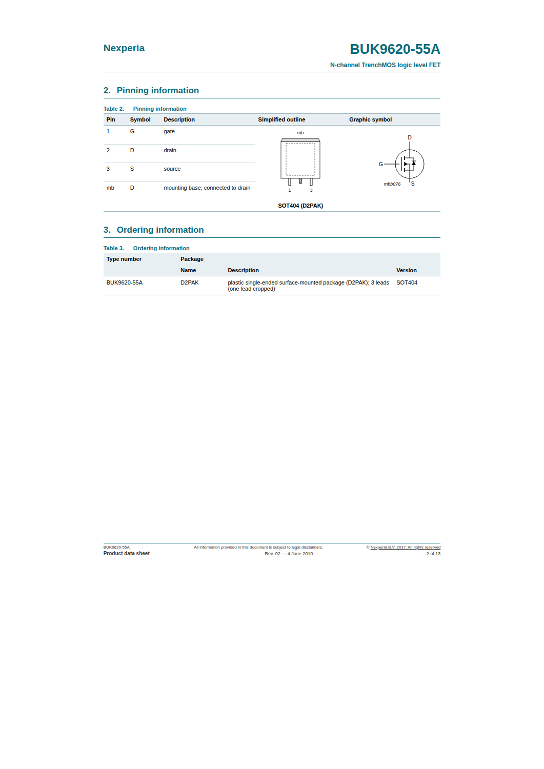Nexperia
BUK9620-55A
N-channel TrenchMOS logic level FET
2. Pinning information
Table 2. Pinning information
| Pin | Symbol | Description | Simplified outline | Graphic symbol |
| --- | --- | --- | --- | --- |
| 1 | G | gate | mb 2 1 3 | D G S mbb076 |
| 2 | D | drain |
| 3 | S | source |
| mb | D | mounting base; connected to drain |
| | SOT404 (D2PAK) | |
3. Ordering information
Table 3. Ordering information
| Type number | Package |
| --- | --- |
| | Name | Description | Version |
| BUK9620-55A | D2PAK | plastic single-ended surface-mounted package (D2PAK); 3 leads (one lead cropped) | SOT404 |
BUK9620-55A
All information provided in this document is subject to legal disclaimers.
© Nexperia B.V. 2017. All rights reserved
Product data sheet
Rev. 02 — 4 June 2010
2 of 13